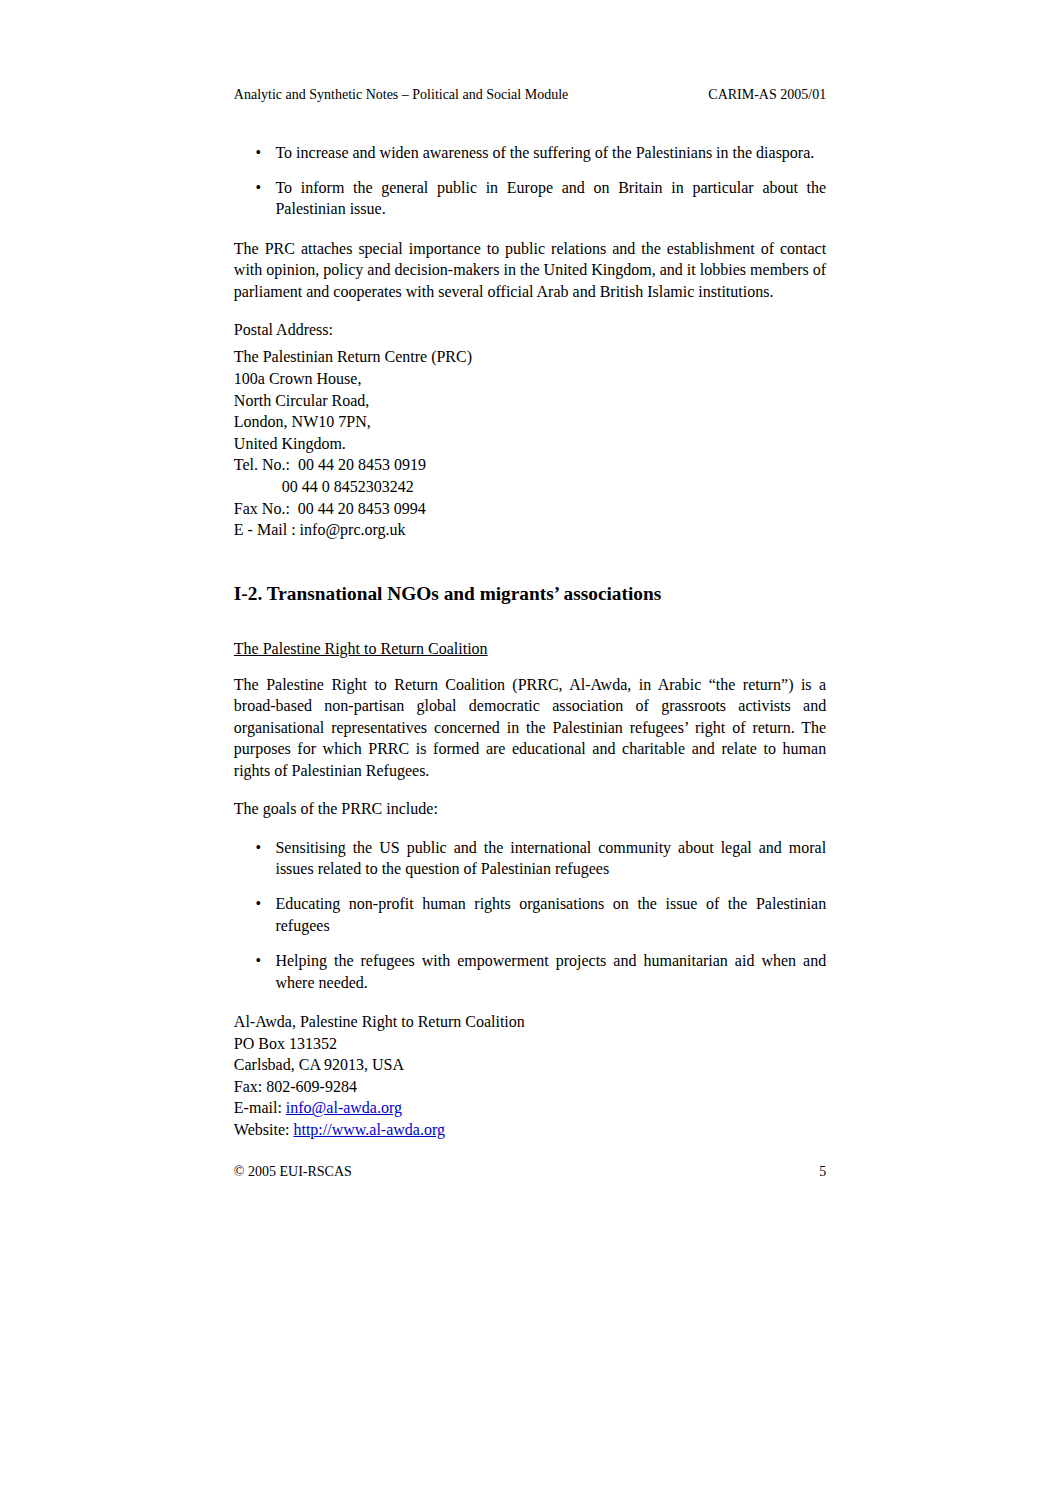Analytic and Synthetic Notes – Political and Social Module
CARIM-AS 2005/01
To increase and widen awareness of the suffering of the Palestinians in the diaspora.
To inform the general public in Europe and on Britain in particular about the Palestinian issue.
The PRC attaches special importance to public relations and the establishment of contact with opinion, policy and decision-makers in the United Kingdom, and it lobbies members of parliament and cooperates with several official Arab and British Islamic institutions.
Postal Address:
The Palestinian Return Centre (PRC)
100a Crown House,
North Circular Road,
London, NW10 7PN,
United Kingdom.
Tel. No.: 00 44 20 8453 0919
00 44 0 8452303242
Fax No.: 00 44 20 8453 0994
E - Mail : info@prc.org.uk
I-2. Transnational NGOs and migrants’ associations
The Palestine Right to Return Coalition
The Palestine Right to Return Coalition (PRRC, Al-Awda, in Arabic “the return”) is a broad-based non-partisan global democratic association of grassroots activists and organisational representatives concerned in the Palestinian refugees’ right of return. The purposes for which PRRC is formed are educational and charitable and relate to human rights of Palestinian Refugees.
The goals of the PRRC include:
Sensitising the US public and the international community about legal and moral issues related to the question of Palestinian refugees
Educating non-profit human rights organisations on the issue of the Palestinian refugees
Helping the refugees with empowerment projects and humanitarian aid when and where needed.
Al-Awda, Palestine Right to Return Coalition
PO Box 131352
Carlsbad, CA 92013, USA
Fax: 802-609-9284
E-mail: info@al-awda.org
Website: http://www.al-awda.org
© 2005 EUI-RSCAS
5